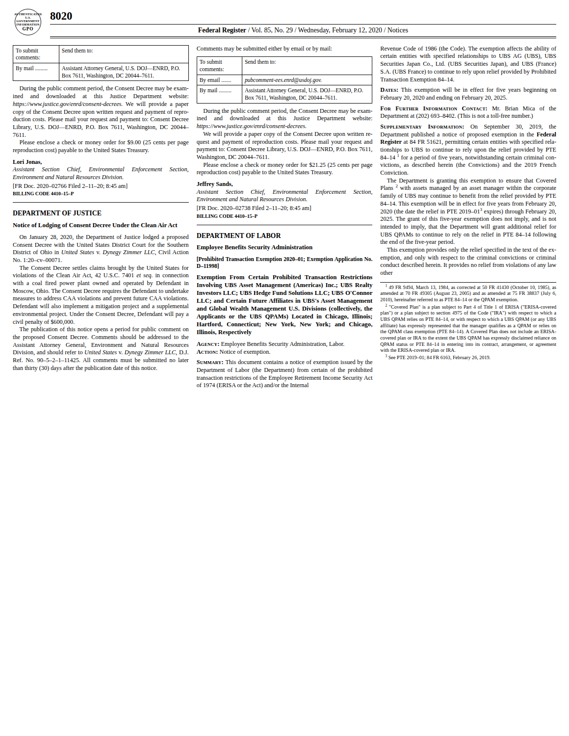Authenticated U.S. Government Information GPO
8020
Federal Register / Vol. 85, No. 29 / Wednesday, February 12, 2020 / Notices
| To submit comments: | Send them to: |
| --- | --- |
| By mail ......... | Assistant Attorney General, U.S. DOJ—ENRD, P.O. Box 7611, Washington, DC 20044–7611. |
During the public comment period, the Consent Decree may be examined and downloaded at this Justice Department website: https://www.justice.gov/enrd/consent-decrees. We will provide a paper copy of the Consent Decree upon written request and payment of reproduction costs. Please mail your request and payment to: Consent Decree Library, U.S. DOJ—ENRD, P.O. Box 7611, Washington, DC 20044–7611.
Please enclose a check or money order for $9.00 (25 cents per page reproduction cost) payable to the United States Treasury.
Lori Jonas,
Assistant Section Chief, Environmental Enforcement Section, Environment and Natural Resources Division.
[FR Doc. 2020–02766 Filed 2–11–20; 8:45 am]
BILLING CODE 4410–15–P
DEPARTMENT OF JUSTICE
Notice of Lodging of Consent Decree Under the Clean Air Act
On January 28, 2020, the Department of Justice lodged a proposed Consent Decree with the United States District Court for the Southern District of Ohio in United States v. Dynegy Zimmer LLC, Civil Action No. 1:20–cv–00071.
The Consent Decree settles claims brought by the United States for violations of the Clean Air Act, 42 U.S.C. 7401 et seq. in connection with a coal fired power plant owned and operated by Defendant in Moscow, Ohio. The Consent Decree requires the Defendant to undertake measures to address CAA violations and prevent future CAA violations. Defendant will also implement a mitigation project and a supplemental environmental project. Under the Consent Decree, Defendant will pay a civil penalty of $600,000.
The publication of this notice opens a period for public comment on the proposed Consent Decree. Comments should be addressed to the Assistant Attorney General, Environment and Natural Resources Division, and should refer to United States v. Dynegy Zimmer LLC, D.J. Ref. No. 90–5–2–1–11425. All comments must be submitted no later than thirty (30) days after the publication date of this notice.
Comments may be submitted either by email or by mail:
| To submit comments: | Send them to: |
| --- | --- |
| By email ....... | pubcomment-ees.enrd@usdoj.gov. |
| By mail ......... | Assistant Attorney General, U.S. DOJ—ENRD, P.O. Box 7611, Washington, DC 20044–7611. |
During the public comment period, the Consent Decree may be examined and downloaded at this Justice Department website: https://www.justice.gov/enrd/consent-decrees.
We will provide a paper copy of the Consent Decree upon written request and payment of reproduction costs. Please mail your request and payment to: Consent Decree Library, U.S. DOJ—ENRD, P.O. Box 7611, Washington, DC 20044–7611.
Please enclose a check or money order for $21.25 (25 cents per page reproduction cost) payable to the United States Treasury.
Jeffrey Sands,
Assistant Section Chief, Environmental Enforcement Section, Environment and Natural Resources Division.
[FR Doc. 2020–02738 Filed 2–11–20; 8:45 am]
BILLING CODE 4410–15–P
DEPARTMENT OF LABOR
Employee Benefits Security Administration
[Prohibited Transaction Exemption 2020–01; Exemption Application No. D–11998]
Exemption From Certain Prohibited Transaction Restrictions Involving UBS Asset Management (Americas) Inc.; UBS Realty Investors LLC; UBS Hedge Fund Solutions LLC; UBS O'Connor LLC; and Certain Future Affiliates in UBS's Asset Management and Global Wealth Management U.S. Divisions (collectively, the Applicants or the UBS QPAMs) Located in Chicago, Illinois; Hartford, Connecticut; New York, New York; and Chicago, Illinois, Respectively
Agency: Employee Benefits Security Administration, Labor.
Action: Notice of exemption.
Summary: This document contains a notice of exemption issued by the Department of Labor (the Department) from certain of the prohibited transaction restrictions of the Employee Retirement Income Security Act of 1974 (ERISA or the Act) and/or the Internal
Revenue Code of 1986 (the Code). The exemption affects the ability of certain entities with specified relationships to UBS AG (UBS), UBS Securities Japan Co., Ltd. (UBS Securities Japan), and UBS (France) S.A. (UBS France) to continue to rely upon relief provided by Prohibited Transaction Exemption 84–14.
Dates: This exemption will be in effect for five years beginning on February 20, 2020 and ending on February 20, 2025.
For Further Information Contact: Mr. Brian Mica of the Department at (202) 693–8402. (This is not a toll-free number.)
Supplementary Information: On September 30, 2019, the Department published a notice of proposed exemption in the Federal Register at 84 FR 51621, permitting certain entities with specified relationships to UBS to continue to rely upon the relief provided by PTE 84–14 1 for a period of five years, notwithstanding certain criminal convictions, as described herein (the Convictions) and the 2019 French Conviction.
The Department is granting this exemption to ensure that Covered Plans 2 with assets managed by an asset manager within the corporate family of UBS may continue to benefit from the relief provided by PTE 84–14. This exemption will be in effect for five years from February 20, 2020 (the date the relief in PTE 2019–013 expires) through February 20, 2025. The grant of this five-year exemption does not imply, and is not intended to imply, that the Department will grant additional relief for UBS QPAMs to continue to rely on the relief in PTE 84–14 following the end of the five-year period.
This exemption provides only the relief specified in the text of the exemption, and only with respect to the criminal convictions or criminal conduct described herein. It provides no relief from violations of any law other
1 49 FR 9494, March 13, 1984, as corrected at 50 FR 41430 (October 10, 1985), as amended at 70 FR 49305 (August 23, 2005) and as amended at 75 FR 38837 (July 6, 2010), hereinafter referred to as PTE 84–14 or the QPAM exemption.
2 "Covered Plan" is a plan subject to Part 4 of Title 1 of ERISA ("ERISA-covered plan") or a plan subject to section 4975 of the Code ("IRA") with respect to which a UBS QPAM relies on PTE 84–14, or with respect to which a UBS QPAM (or any UBS affiliate) has expressly represented that the manager qualifies as a QPAM or relies on the QPAM class exemption (PTE 84–14). A Covered Plan does not include an ERISA-covered plan or IRA to the extent the UBS QPAM has expressly disclaimed reliance on QPAM status or PTE 84–14 in entering into its contract, arrangement, or agreement with the ERISA-covered plan or IRA.
3 See PTE 2019–01; 84 FR 6163, February 26, 2019.